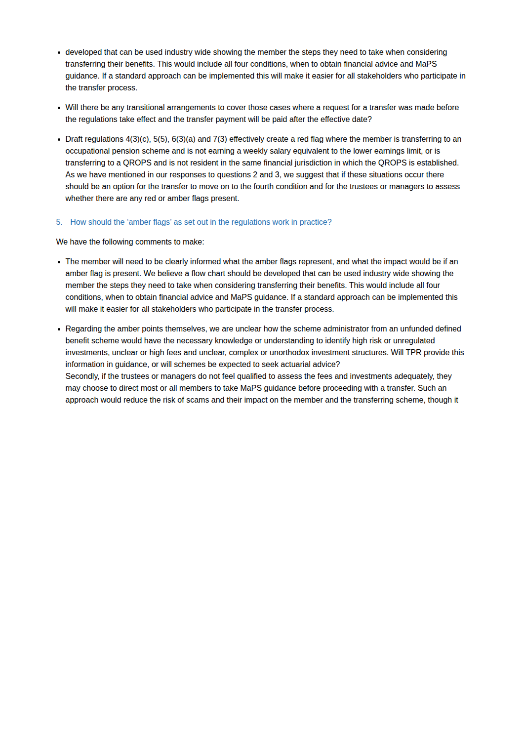developed that can be used industry wide showing the member the steps they need to take when considering transferring their benefits. This would include all four conditions, when to obtain financial advice and MaPS guidance. If a standard approach can be implemented this will make it easier for all stakeholders who participate in the transfer process.
Will there be any transitional arrangements to cover those cases where a request for a transfer was made before the regulations take effect and the transfer payment will be paid after the effective date?
Draft regulations 4(3)(c), 5(5), 6(3)(a) and 7(3) effectively create a red flag where the member is transferring to an occupational pension scheme and is not earning a weekly salary equivalent to the lower earnings limit, or is transferring to a QROPS and is not resident in the same financial jurisdiction in which the QROPS is established. As we have mentioned in our responses to questions 2 and 3, we suggest that if these situations occur there should be an option for the transfer to move on to the fourth condition and for the trustees or managers to assess whether there are any red or amber flags present.
5. How should the ‘amber flags’ as set out in the regulations work in practice?
We have the following comments to make:
The member will need to be clearly informed what the amber flags represent, and what the impact would be if an amber flag is present. We believe a flow chart should be developed that can be used industry wide showing the member the steps they need to take when considering transferring their benefits. This would include all four conditions, when to obtain financial advice and MaPS guidance. If a standard approach can be implemented this will make it easier for all stakeholders who participate in the transfer process.
Regarding the amber points themselves, we are unclear how the scheme administrator from an unfunded defined benefit scheme would have the necessary knowledge or understanding to identify high risk or unregulated investments, unclear or high fees and unclear, complex or unorthodox investment structures. Will TPR provide this information in guidance, or will schemes be expected to seek actuarial advice?
Secondly, if the trustees or managers do not feel qualified to assess the fees and investments adequately, they may choose to direct most or all members to take MaPS guidance before proceeding with a transfer. Such an approach would reduce the risk of scams and their impact on the member and the transferring scheme, though it